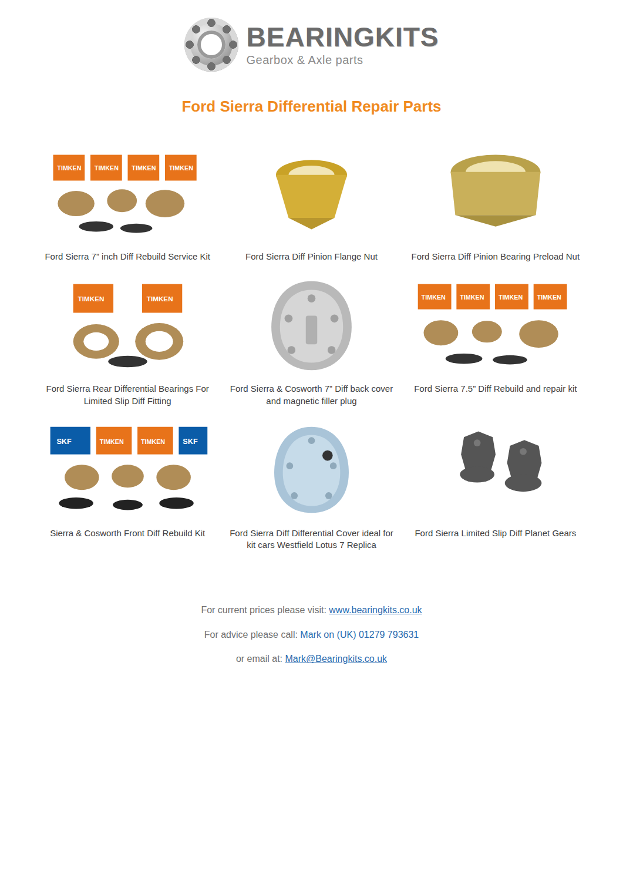BEARINGKITS
Gearbox & Axle parts
Ford Sierra Differential Repair Parts
Ford Sierra 7” inch Diff Rebuild Service Kit
Ford Sierra Diff Pinion Flange Nut
Ford Sierra Diff Pinion Bearing Preload Nut
Ford Sierra Rear Differential Bearings For Limited Slip Diff Fitting
Ford Sierra & Cosworth 7” Diff back cover and magnetic filler plug
Ford Sierra 7.5” Diff Rebuild and repair kit
Sierra & Cosworth Front Diff Rebuild Kit
Ford Sierra Diff Differential Cover ideal for kit cars Westfield Lotus 7 Replica
Ford Sierra Limited Slip Diff Planet Gears
For current prices please visit: www.bearingkits.co.uk
For advice please call: Mark on (UK) 01279 793631
or email at: Mark@Bearingkits.co.uk